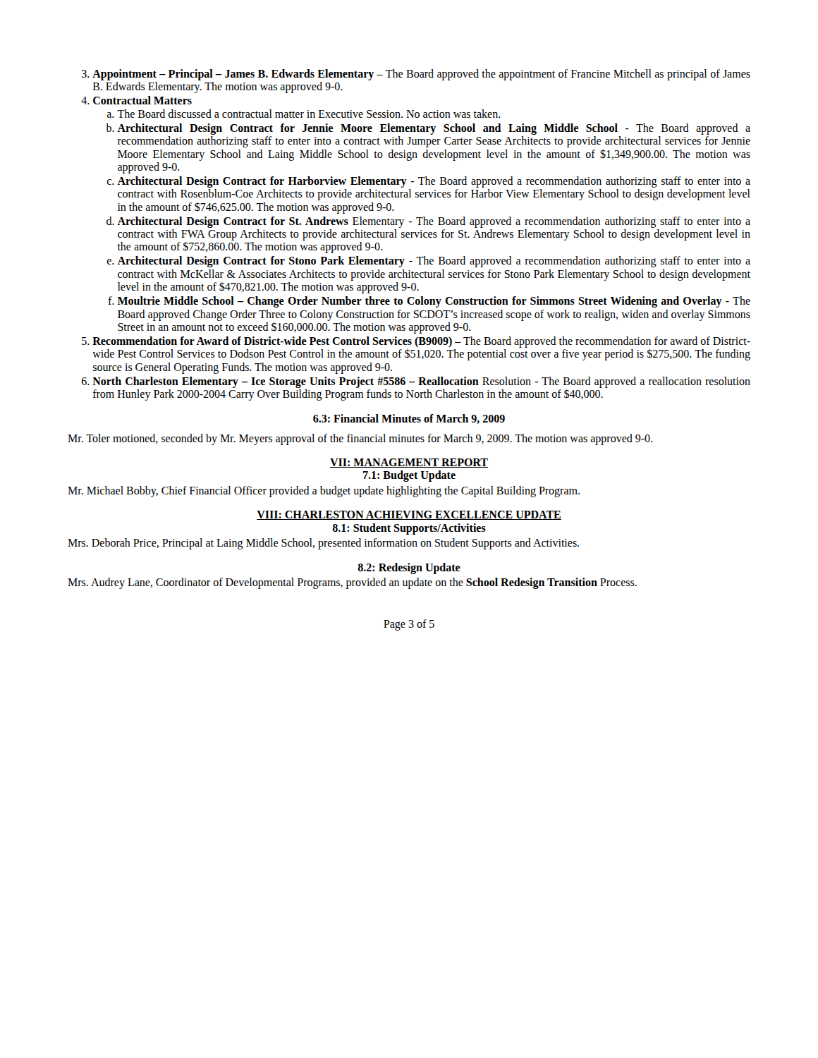Appointment – Principal – James B. Edwards Elementary – The Board approved the appointment of Francine Mitchell as principal of James B. Edwards Elementary. The motion was approved 9-0.
Contractual Matters
The Board discussed a contractual matter in Executive Session. No action was taken.
Architectural Design Contract for Jennie Moore Elementary School and Laing Middle School - The Board approved a recommendation authorizing staff to enter into a contract with Jumper Carter Sease Architects to provide architectural services for Jennie Moore Elementary School and Laing Middle School to design development level in the amount of $1,349,900.00. The motion was approved 9-0.
Architectural Design Contract for Harborview Elementary - The Board approved a recommendation authorizing staff to enter into a contract with Rosenblum-Coe Architects to provide architectural services for Harbor View Elementary School to design development level in the amount of $746,625.00. The motion was approved 9-0.
Architectural Design Contract for St. Andrews Elementary - The Board approved a recommendation authorizing staff to enter into a contract with FWA Group Architects to provide architectural services for St. Andrews Elementary School to design development level in the amount of $752,860.00. The motion was approved 9-0.
Architectural Design Contract for Stono Park Elementary - The Board approved a recommendation authorizing staff to enter into a contract with McKellar & Associates Architects to provide architectural services for Stono Park Elementary School to design development level in the amount of $470,821.00. The motion was approved 9-0.
Moultrie Middle School – Change Order Number three to Colony Construction for Simmons Street Widening and Overlay - The Board approved Change Order Three to Colony Construction for SCDOT’s increased scope of work to realign, widen and overlay Simmons Street in an amount not to exceed $160,000.00. The motion was approved 9-0.
Recommendation for Award of District-wide Pest Control Services (B9009) – The Board approved the recommendation for award of District-wide Pest Control Services to Dodson Pest Control in the amount of $51,020. The potential cost over a five year period is $275,500. The funding source is General Operating Funds. The motion was approved 9-0.
North Charleston Elementary – Ice Storage Units Project #5586 – Reallocation Resolution - The Board approved a reallocation resolution from Hunley Park 2000-2004 Carry Over Building Program funds to North Charleston in the amount of $40,000.
6.3: Financial Minutes of March 9, 2009
Mr. Toler motioned, seconded by Mr. Meyers approval of the financial minutes for March 9, 2009. The motion was approved 9-0.
VII: MANAGEMENT REPORT
7.1: Budget Update
Mr. Michael Bobby, Chief Financial Officer provided a budget update highlighting the Capital Building Program.
VIII: CHARLESTON ACHIEVING EXCELLENCE UPDATE
8.1: Student Supports/Activities
Mrs. Deborah Price, Principal at Laing Middle School, presented information on Student Supports and Activities.
8.2: Redesign Update
Mrs. Audrey Lane, Coordinator of Developmental Programs, provided an update on the School Redesign Transition Process.
Page 3 of 5